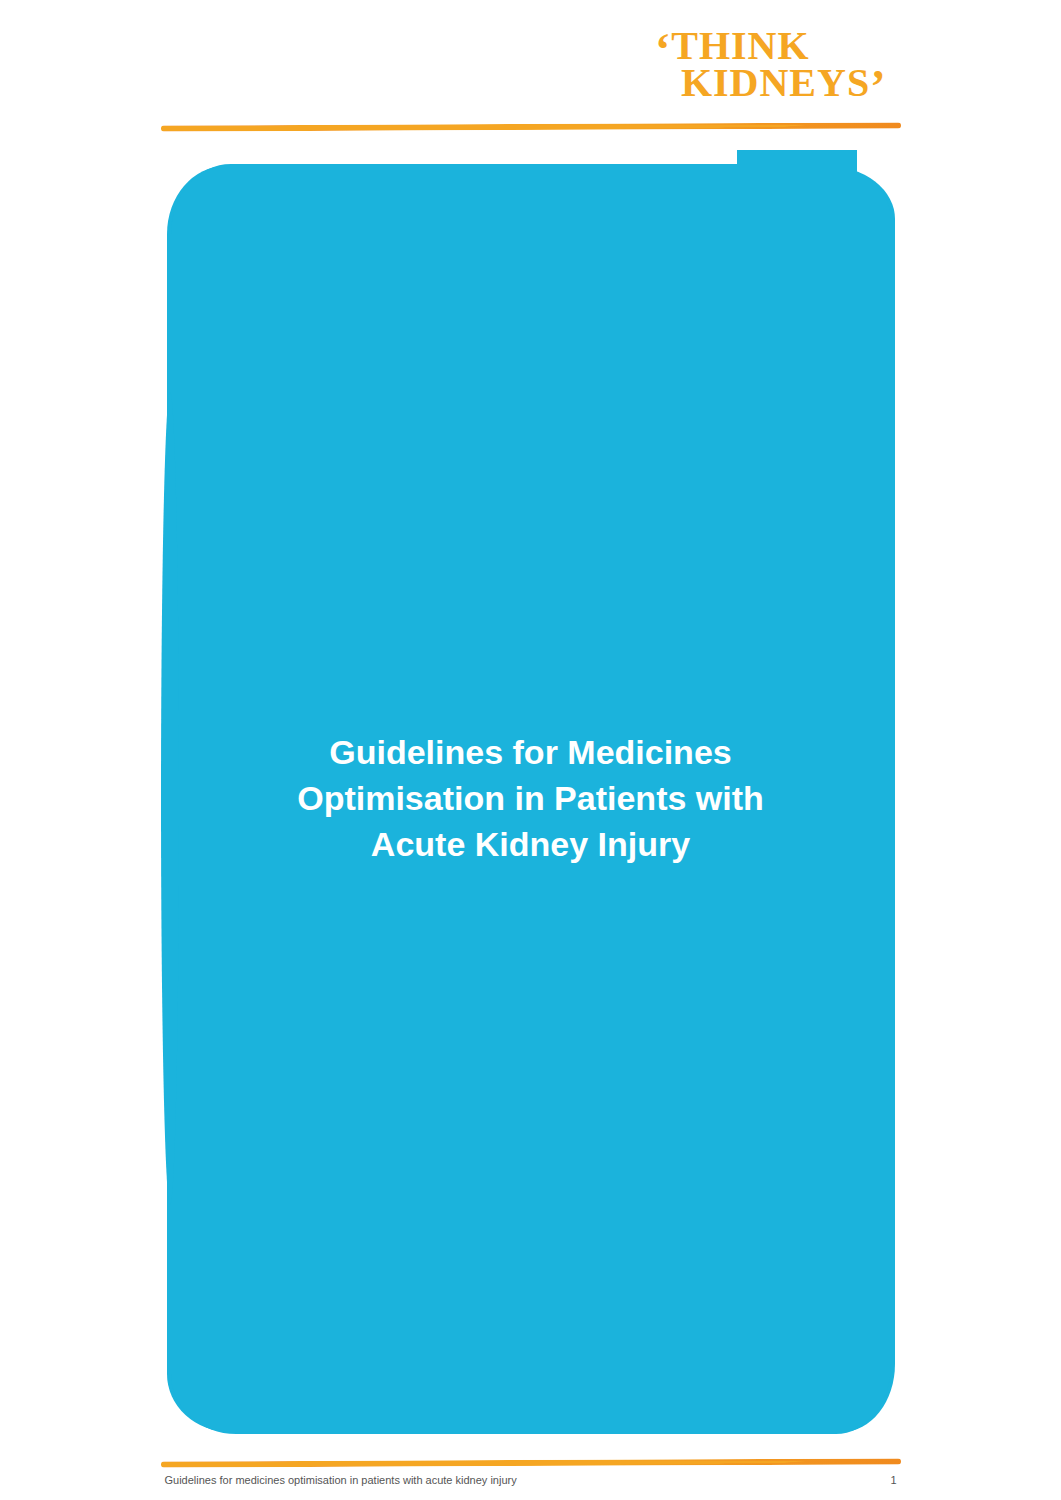‘THINKKIDNEYS’
Guidelines for Medicines Optimisation in Patients with Acute Kidney Injury
Guidelines for medicines optimisation in patients with acute kidney injury 1